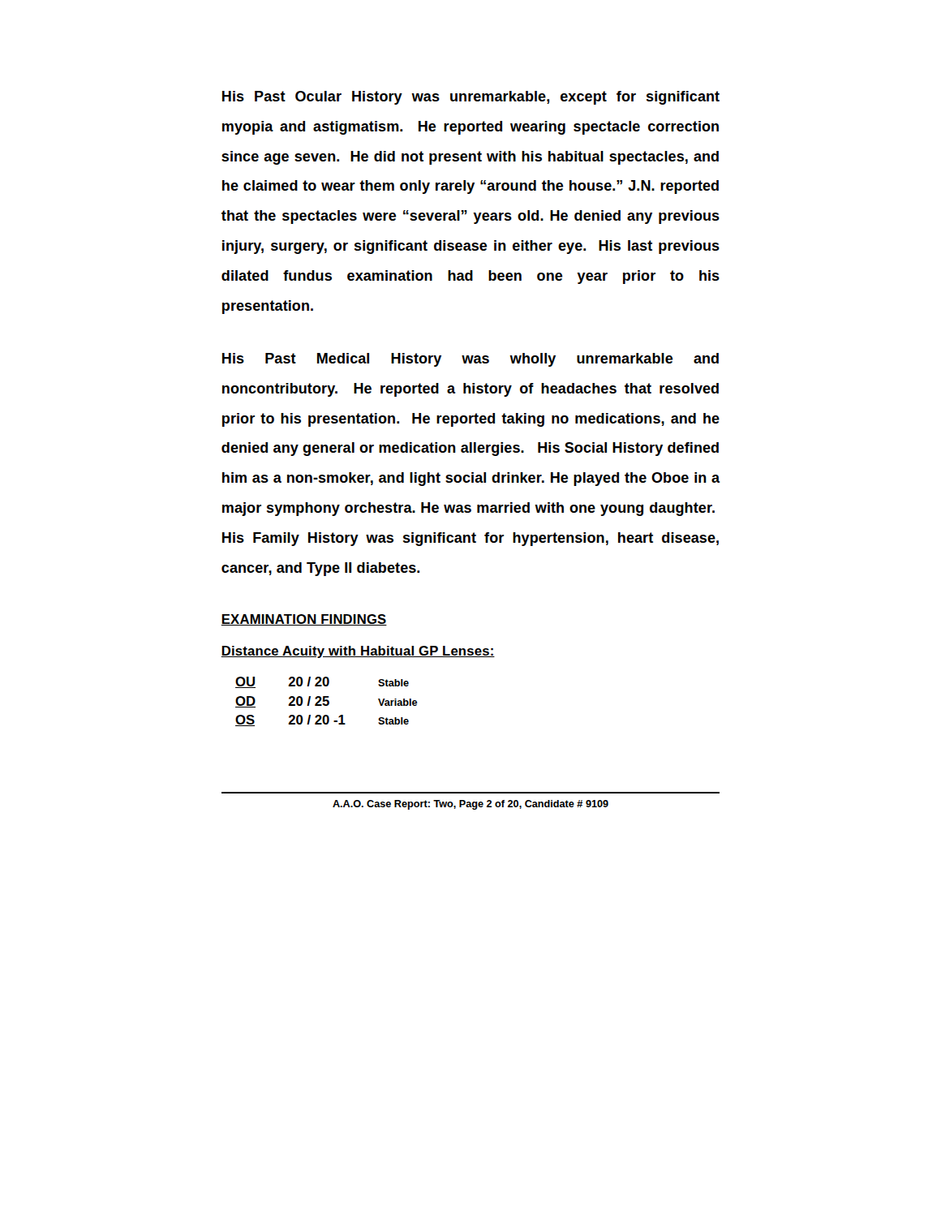His Past Ocular History was unremarkable, except for significant myopia and astigmatism. He reported wearing spectacle correction since age seven. He did not present with his habitual spectacles, and he claimed to wear them only rarely “around the house.” J.N. reported that the spectacles were “several” years old. He denied any previous injury, surgery, or significant disease in either eye. His last previous dilated fundus examination had been one year prior to his presentation.
His Past Medical History was wholly unremarkable and noncontributory. He reported a history of headaches that resolved prior to his presentation. He reported taking no medications, and he denied any general or medication allergies. His Social History defined him as a non-smoker, and light social drinker. He played the Oboe in a major symphony orchestra. He was married with one young daughter. His Family History was significant for hypertension, heart disease, cancer, and Type II diabetes.
EXAMINATION FINDINGS
Distance Acuity with Habitual GP Lenses:
| OU | 20 / 20 | Stable |
| OD | 20 / 25 | Variable |
| OS | 20 / 20 -1 | Stable |
A.A.O. Case Report: Two, Page 2 of 20, Candidate # 9109